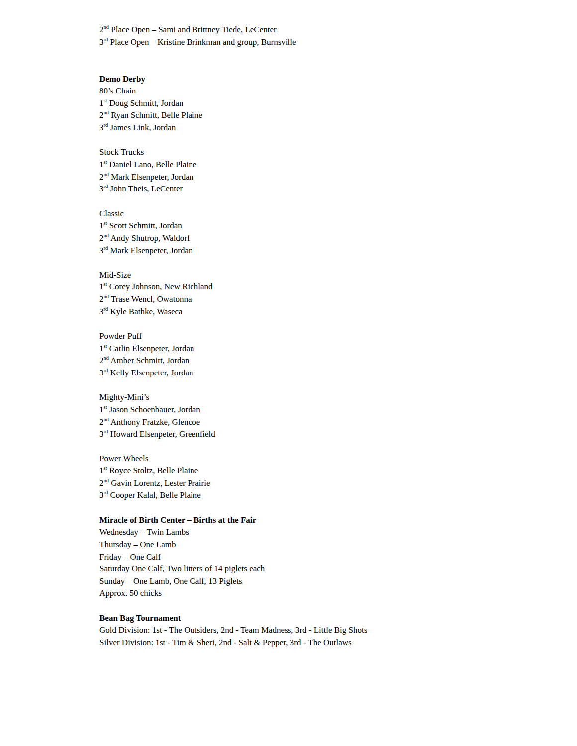2nd Place Open – Sami and Brittney Tiede, LeCenter
3rd Place Open – Kristine Brinkman and group, Burnsville
Demo Derby
80’s Chain
1st Doug Schmitt, Jordan
2nd Ryan Schmitt, Belle Plaine
3rd James Link, Jordan
Stock Trucks
1st Daniel Lano, Belle Plaine
2nd Mark Elsenpeter, Jordan
3rd John Theis, LeCenter
Classic
1st Scott Schmitt, Jordan
2nd Andy Shutrop, Waldorf
3rd Mark Elsenpeter, Jordan
Mid-Size
1st Corey Johnson, New Richland
2nd Trase Wencl, Owatonna
3rd Kyle Bathke, Waseca
Powder Puff
1st Catlin Elsenpeter, Jordan
2nd Amber Schmitt, Jordan
3rd Kelly Elsenpeter, Jordan
Mighty-Mini’s
1st Jason Schoenbauer, Jordan
2nd Anthony Fratzke, Glencoe
3rd Howard Elsenpeter, Greenfield
Power Wheels
1st Royce Stoltz, Belle Plaine
2nd Gavin Lorentz, Lester Prairie
3rd Cooper Kalal, Belle Plaine
Miracle of Birth Center – Births at the Fair
Wednesday – Twin Lambs
Thursday – One Lamb
Friday – One Calf
Saturday One Calf, Two litters of 14 piglets each
Sunday – One Lamb, One Calf, 13 Piglets
Approx. 50 chicks
Bean Bag Tournament
Gold Division: 1st - The Outsiders, 2nd - Team Madness, 3rd - Little Big Shots
Silver Division: 1st - Tim & Sheri, 2nd - Salt & Pepper, 3rd - The Outlaws